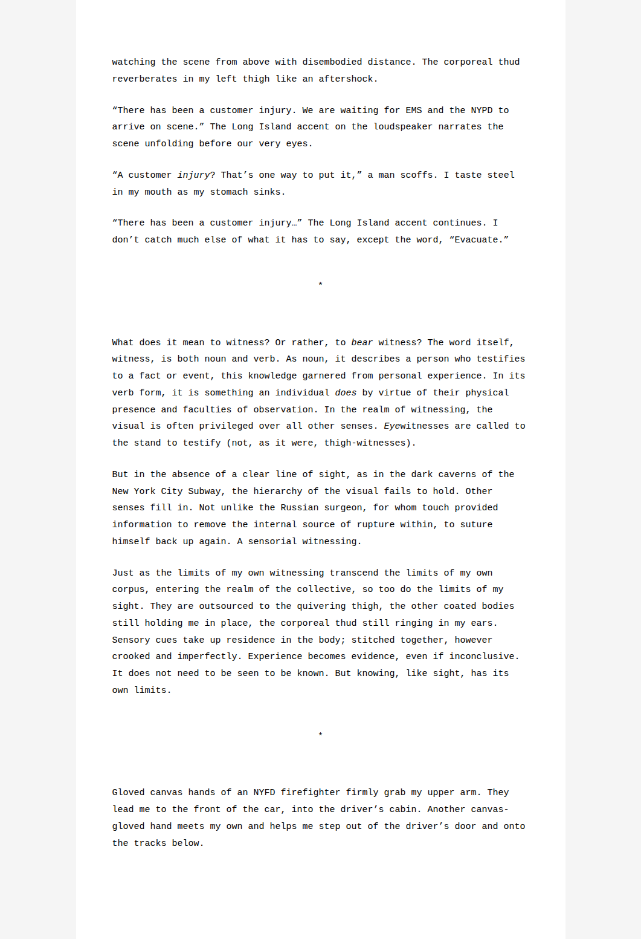watching the scene from above with disembodied distance. The corporeal thud reverberates in my left thigh like an aftershock.
“There has been a customer injury. We are waiting for EMS and the NYPD to arrive on scene.” The Long Island accent on the loudspeaker narrates the scene unfolding before our very eyes.
“A customer injury? That’s one way to put it,” a man scoffs. I taste steel in my mouth as my stomach sinks.
“There has been a customer injury…” The Long Island accent continues. I don’t catch much else of what it has to say, except the word, “Evacuate.”
*
What does it mean to witness? Or rather, to bear witness? The word itself, witness, is both noun and verb. As noun, it describes a person who testifies to a fact or event, this knowledge garnered from personal experience. In its verb form, it is something an individual does by virtue of their physical presence and faculties of observation. In the realm of witnessing, the visual is often privileged over all other senses. Eyewitnesses are called to the stand to testify (not, as it were, thigh-witnesses).
But in the absence of a clear line of sight, as in the dark caverns of the New York City Subway, the hierarchy of the visual fails to hold. Other senses fill in. Not unlike the Russian surgeon, for whom touch provided information to remove the internal source of rupture within, to suture himself back up again. A sensorial witnessing.
Just as the limits of my own witnessing transcend the limits of my own corpus, entering the realm of the collective, so too do the limits of my sight. They are outsourced to the quivering thigh, the other coated bodies still holding me in place, the corporeal thud still ringing in my ears. Sensory cues take up residence in the body; stitched together, however crooked and imperfectly. Experience becomes evidence, even if inconclusive. It does not need to be seen to be known. But knowing, like sight, has its own limits.
*
Gloved canvas hands of an NYFD firefighter firmly grab my upper arm. They lead me to the front of the car, into the driver’s cabin. Another canvas-gloved hand meets my own and helps me step out of the driver’s door and onto the tracks below.